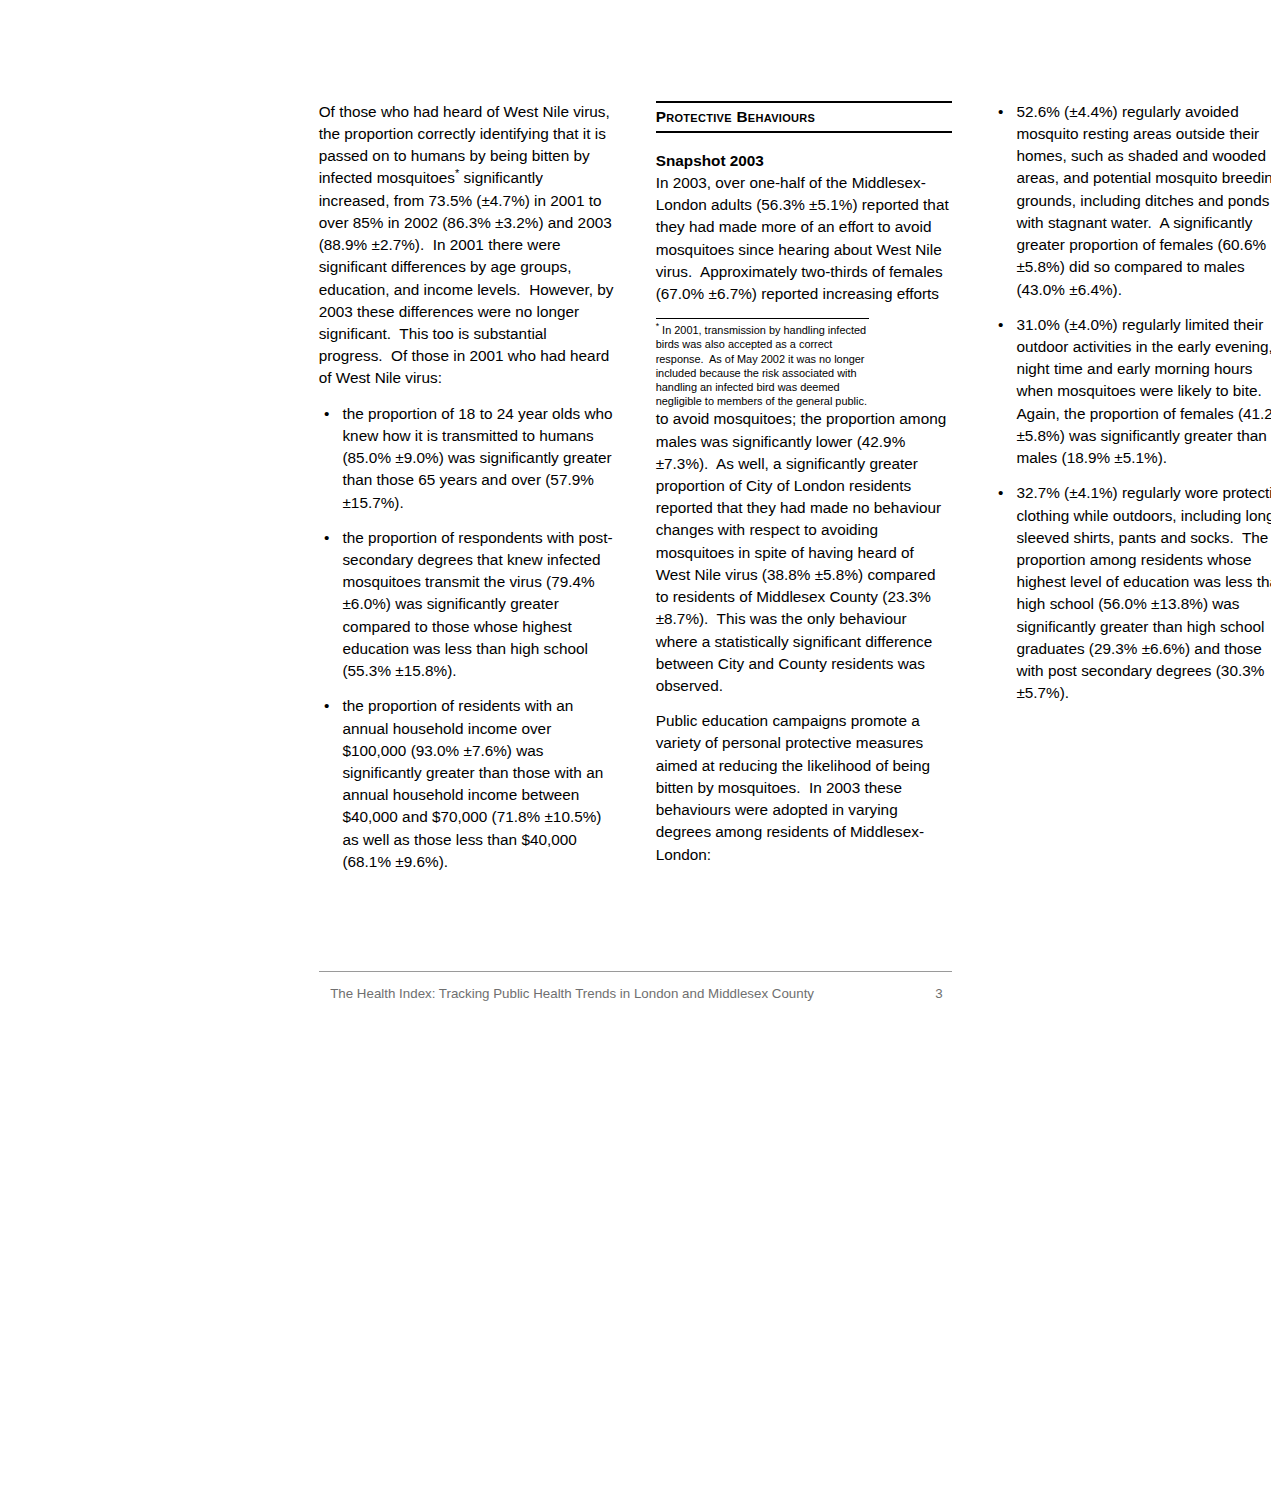Of those who had heard of West Nile virus, the proportion correctly identifying that it is passed on to humans by being bitten by infected mosquitoes* significantly increased, from 73.5% (±4.7%) in 2001 to over 85% in 2002 (86.3% ±3.2%) and 2003 (88.9% ±2.7%). In 2001 there were significant differences by age groups, education, and income levels. However, by 2003 these differences were no longer significant. This too is substantial progress. Of those in 2001 who had heard of West Nile virus:
the proportion of 18 to 24 year olds who knew how it is transmitted to humans (85.0% ±9.0%) was significantly greater than those 65 years and over (57.9% ±15.7%).
the proportion of respondents with post-secondary degrees that knew infected mosquitoes transmit the virus (79.4% ±6.0%) was significantly greater compared to those whose highest education was less than high school (55.3% ±15.8%).
the proportion of residents with an annual household income over $100,000 (93.0% ±7.6%) was significantly greater than those with an annual household income between $40,000 and $70,000 (71.8% ±10.5%) as well as those less than $40,000 (68.1% ±9.6%).
Protective Behaviours
Snapshot 2003
In 2003, over one-half of the Middlesex-London adults (56.3% ±5.1%) reported that they had made more of an effort to avoid mosquitoes since hearing about West Nile virus. Approximately two-thirds of females (67.0% ±6.7%) reported increasing efforts
* In 2001, transmission by handling infected birds was also accepted as a correct response. As of May 2002 it was no longer included because the risk associated with handling an infected bird was deemed negligible to members of the general public.
to avoid mosquitoes; the proportion among males was significantly lower (42.9% ±7.3%). As well, a significantly greater proportion of City of London residents reported that they had made no behaviour changes with respect to avoiding mosquitoes in spite of having heard of West Nile virus (38.8% ±5.8%) compared to residents of Middlesex County (23.3% ±8.7%). This was the only behaviour where a statistically significant difference between City and County residents was observed.
Public education campaigns promote a variety of personal protective measures aimed at reducing the likelihood of being bitten by mosquitoes. In 2003 these behaviours were adopted in varying degrees among residents of Middlesex-London:
52.6% (±4.4%) regularly avoided mosquito resting areas outside their homes, such as shaded and wooded areas, and potential mosquito breeding grounds, including ditches and ponds with stagnant water. A significantly greater proportion of females (60.6% ±5.8%) did so compared to males (43.0% ±6.4%).
31.0% (±4.0%) regularly limited their outdoor activities in the early evening, night time and early morning hours when mosquitoes were likely to bite. Again, the proportion of females (41.2% ±5.8%) was significantly greater than males (18.9% ±5.1%).
32.7% (±4.1%) regularly wore protective clothing while outdoors, including long-sleeved shirts, pants and socks. The proportion among residents whose highest level of education was less than high school (56.0% ±13.8%) was significantly greater than high school graduates (29.3% ±6.6%) and those with post secondary degrees (30.3% ±5.7%).
The Health Index: Tracking Public Health Trends in London and Middlesex County 3